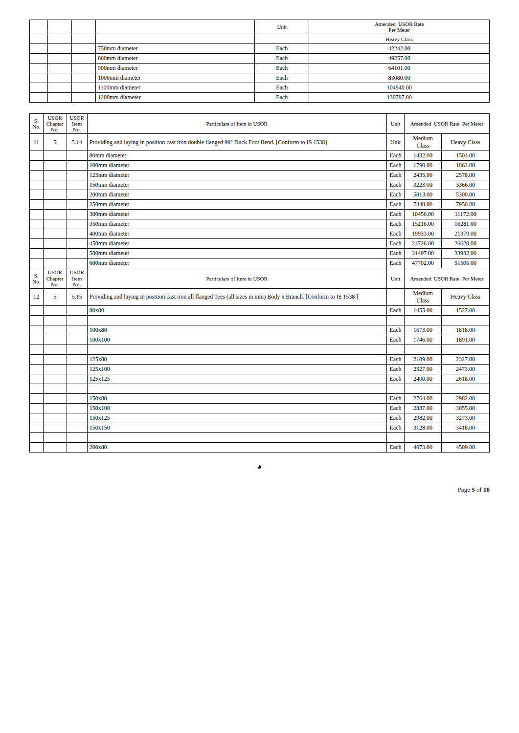| | | | | Unit | Amended USOR Rate Per Meter |
| | | | | | Heavy Class |
| | | | 750mm diameter | Each | 42242.00 |
| | | | 800mm diameter | Each | 49257.00 |
| | | | 900mm diameter | Each | 64101.00 |
| | | | 1000mm diameter | Each | 83080.00 |
| | | | 1100mm diameter | Each | 104940.00 |
| | | | 1200mm diameter | Each | 130787.00 |
| S. No. | USOR Chapter No. | USOR Item No. | Particulars of Item in USOR | Unit | Amended USOR Rate Per Meter |
| 11 | 5 | 5.14 | Providing and laying in position cast iron double flanged 90° Duck Foot Bend. [Conform to IS 1538] | Unit | Medium Class | Heavy Class |
| | | | 80mm diameter | Each | 1432.00 | 1504.00 |
| | | | 100mm diameter | Each | 1790.00 | 1862.00 |
| | | | 125mm diameter | Each | 2435.00 | 2578.00 |
| | | | 150mm diameter | Each | 3223.00 | 3366.00 |
| | | | 200mm diameter | Each | 5013.00 | 5300.00 |
| | | | 250mm diameter | Each | 7448.00 | 7950.00 |
| | | | 300mm diameter | Each | 10456.00 | 11172.00 |
| | | | 350mm diameter | Each | 15216.00 | 16281.00 |
| | | | 400mm diameter | Each | 19933.00 | 21379.00 |
| | | | 450mm diameter | Each | 24726.00 | 26628.00 |
| | | | 500mm diameter | Each | 31497.00 | 33932.00 |
| | | | 600mm diameter | Each | 47702.00 | 51506.00 |
| S. No. | USOR Chapter No. | USOR Item No. | Particulars of Item in USOR | Unit | Amended USOR Rate Per Meter |
| 12 | 5 | 5.15 | Providing and laying in position cast iron all flanged Tees (all sizes in mm) Body x Branch. [Conform to IS 1538 ] | | Medium Class | Heavy Class |
| | | | 80x80 | Each | 1455.00 | 1527.00 |
| | | | 100x80 | Each | 1673.00 | 1818.00 |
| | | | 100x100 | Each | 1746.00 | 1891.00 |
| | | | 125x80 | Each | 2109.00 | 2327.00 |
| | | | 125x100 | Each | 2327.00 | 2473.00 |
| | | | 125x125 | Each | 2400.00 | 2618.00 |
| | | | 150x80 | Each | 2764.00 | 2982.00 |
| | | | 150x100 | Each | 2837.00 | 3055.00 |
| | | | 150x125 | Each | 2982.00 | 3273.00 |
| | | | 150x150 | Each | 3128.00 | 3418.00 |
| | | | 200x80 | Each | 4073.00 | 4509.00 |
◕
Page 5 of 10